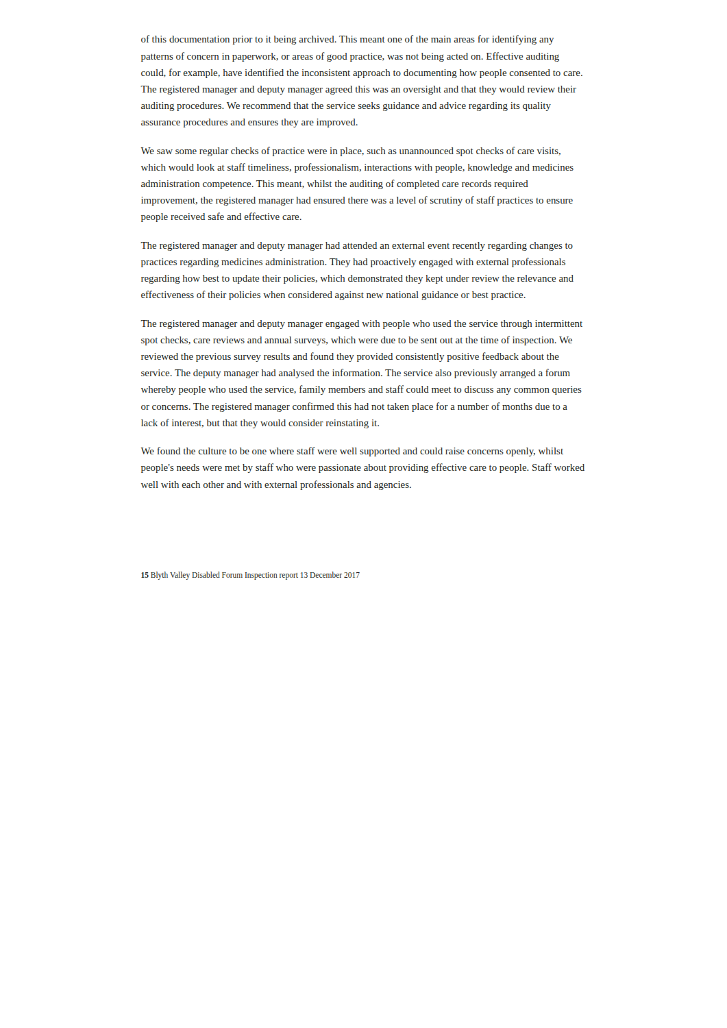of this documentation prior to it being archived. This meant one of the main areas for identifying any patterns of concern in paperwork, or areas of good practice, was not being acted on. Effective auditing could, for example, have identified the inconsistent approach to documenting how people consented to care. The registered manager and deputy manager agreed this was an oversight and that they would review their auditing procedures. We recommend that the service seeks guidance and advice regarding its quality assurance procedures and ensures they are improved.
We saw some regular checks of practice were in place, such as unannounced spot checks of care visits, which would look at staff timeliness, professionalism, interactions with people, knowledge and medicines administration competence. This meant, whilst the auditing of completed care records required improvement, the registered manager had ensured there was a level of scrutiny of staff practices to ensure people received safe and effective care.
The registered manager and deputy manager had attended an external event recently regarding changes to practices regarding medicines administration. They had proactively engaged with external professionals regarding how best to update their policies, which demonstrated they kept under review the relevance and effectiveness of their policies when considered against new national guidance or best practice.
The registered manager and deputy manager engaged with people who used the service through intermittent spot checks, care reviews and annual surveys, which were due to be sent out at the time of inspection. We reviewed the previous survey results and found they provided consistently positive feedback about the service. The deputy manager had analysed the information. The service also previously arranged a forum whereby people who used the service, family members and staff could meet to discuss any common queries or concerns. The registered manager confirmed this had not taken place for a number of months due to a lack of interest, but that they would consider reinstating it.
We found the culture to be one where staff were well supported and could raise concerns openly, whilst people's needs were met by staff who were passionate about providing effective care to people. Staff worked well with each other and with external professionals and agencies.
15 Blyth Valley Disabled Forum Inspection report 13 December 2017